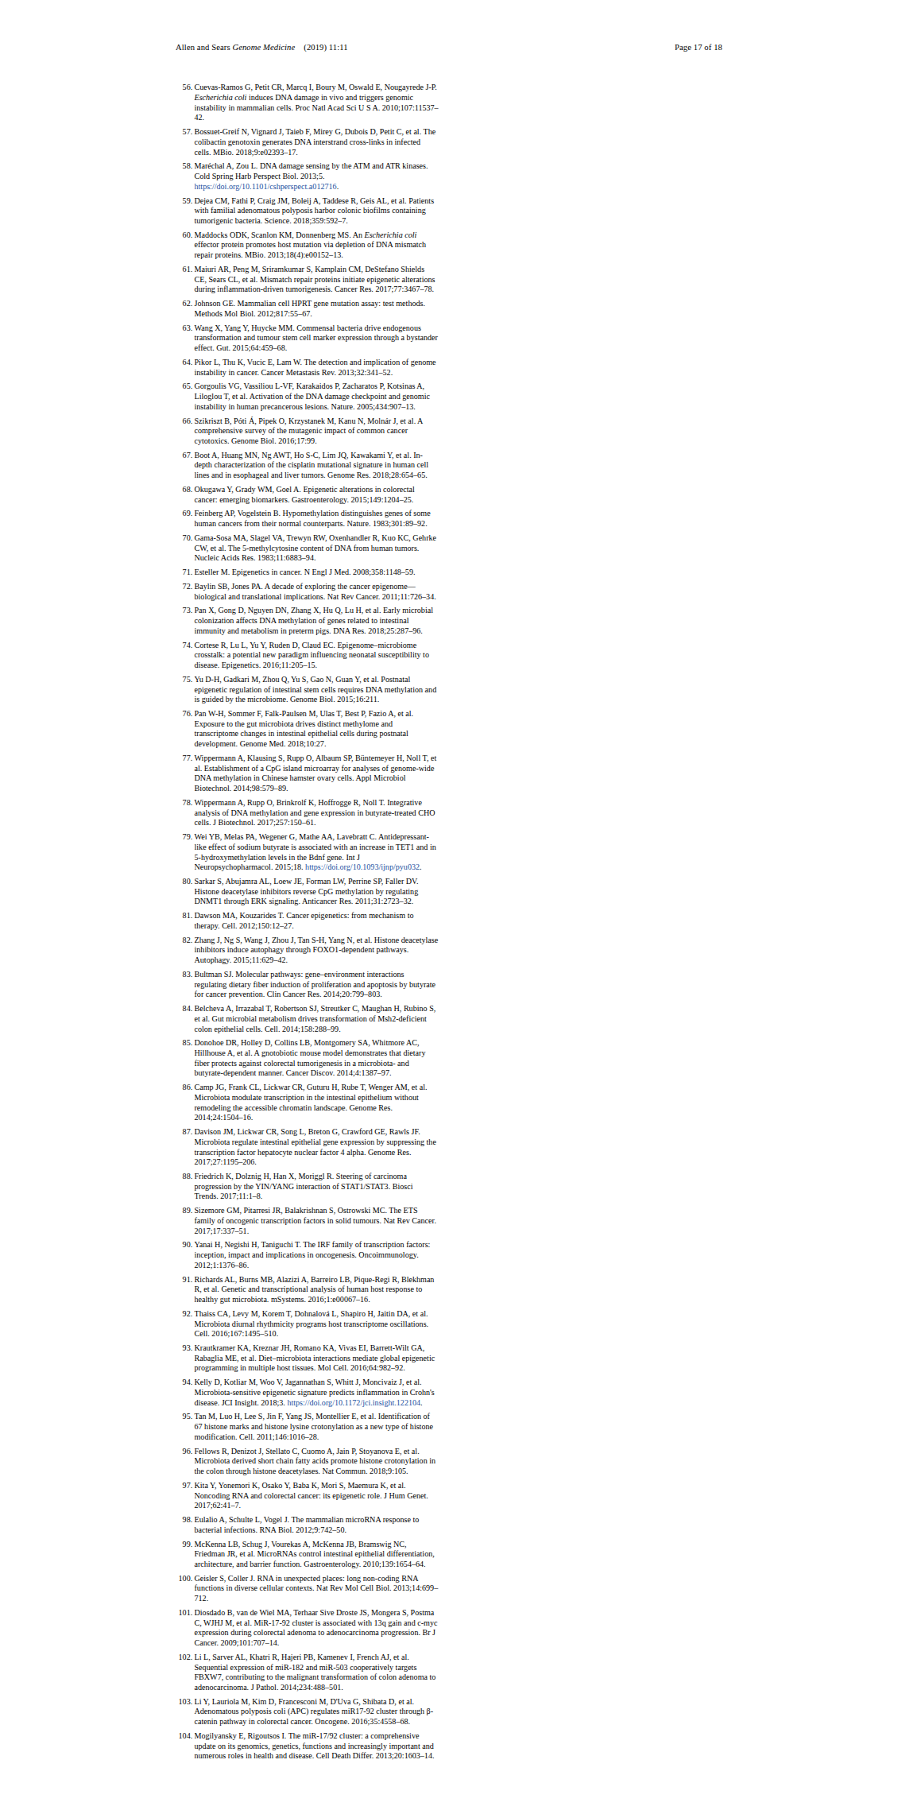Allen and Sears Genome Medicine (2019) 11:11
Page 17 of 18
Cuevas-Ramos G, Petit CR, Marcq I, Boury M, Oswald E, Nougayrede J-P. Escherichia coli induces DNA damage in vivo and triggers genomic instability in mammalian cells. Proc Natl Acad Sci U S A. 2010;107:11537–42.
Bossuet-Greif N, Vignard J, Taieb F, Mirey G, Dubois D, Petit C, et al. The colibactin genotoxin generates DNA interstrand cross-links in infected cells. MBio. 2018;9:e02393–17.
Maréchal A, Zou L. DNA damage sensing by the ATM and ATR kinases. Cold Spring Harb Perspect Biol. 2013;5. https://doi.org/10.1101/cshperspect.a012716.
Dejea CM, Fathi P, Craig JM, Boleij A, Taddese R, Geis AL, et al. Patients with familial adenomatous polyposis harbor colonic biofilms containing tumorigenic bacteria. Science. 2018;359:592–7.
Maddocks ODK, Scanlon KM, Donnenberg MS. An Escherichia coli effector protein promotes host mutation via depletion of DNA mismatch repair proteins. MBio. 2013;18(4):e00152–13.
Maiuri AR, Peng M, Sriramkumar S, Kamplain CM, DeStefano Shields CE, Sears CL, et al. Mismatch repair proteins initiate epigenetic alterations during inflammation-driven tumorigenesis. Cancer Res. 2017;77:3467–78.
Johnson GE. Mammalian cell HPRT gene mutation assay: test methods. Methods Mol Biol. 2012;817:55–67.
Wang X, Yang Y, Huycke MM. Commensal bacteria drive endogenous transformation and tumour stem cell marker expression through a bystander effect. Gut. 2015;64:459–68.
Pikor L, Thu K, Vucic E, Lam W. The detection and implication of genome instability in cancer. Cancer Metastasis Rev. 2013;32:341–52.
Gorgoulis VG, Vassiliou L-VF, Karakaidos P, Zacharatos P, Kotsinas A, Liloglou T, et al. Activation of the DNA damage checkpoint and genomic instability in human precancerous lesions. Nature. 2005;434:907–13.
Szikriszt B, Póti Á, Pipek O, Krzystanek M, Kanu N, Molnár J, et al. A comprehensive survey of the mutagenic impact of common cancer cytotoxics. Genome Biol. 2016;17:99.
Boot A, Huang MN, Ng AWT, Ho S-C, Lim JQ, Kawakami Y, et al. In-depth characterization of the cisplatin mutational signature in human cell lines and in esophageal and liver tumors. Genome Res. 2018;28:654–65.
Okugawa Y, Grady WM, Goel A. Epigenetic alterations in colorectal cancer: emerging biomarkers. Gastroenterology. 2015;149:1204–25.
Feinberg AP, Vogelstein B. Hypomethylation distinguishes genes of some human cancers from their normal counterparts. Nature. 1983;301:89–92.
Gama-Sosa MA, Slagel VA, Trewyn RW, Oxenhandler R, Kuo KC, Gehrke CW, et al. The 5-methylcytosine content of DNA from human tumors. Nucleic Acids Res. 1983;11:6883–94.
Esteller M. Epigenetics in cancer. N Engl J Med. 2008;358:1148–59.
Baylin SB, Jones PA. A decade of exploring the cancer epigenome—biological and translational implications. Nat Rev Cancer. 2011;11:726–34.
Pan X, Gong D, Nguyen DN, Zhang X, Hu Q, Lu H, et al. Early microbial colonization affects DNA methylation of genes related to intestinal immunity and metabolism in preterm pigs. DNA Res. 2018;25:287–96.
Cortese R, Lu L, Yu Y, Ruden D, Claud EC. Epigenome–microbiome crosstalk: a potential new paradigm influencing neonatal susceptibility to disease. Epigenetics. 2016;11:205–15.
Yu D-H, Gadkari M, Zhou Q, Yu S, Gao N, Guan Y, et al. Postnatal epigenetic regulation of intestinal stem cells requires DNA methylation and is guided by the microbiome. Genome Biol. 2015;16:211.
Pan W-H, Sommer F, Falk-Paulsen M, Ulas T, Best P, Fazio A, et al. Exposure to the gut microbiota drives distinct methylome and transcriptome changes in intestinal epithelial cells during postnatal development. Genome Med. 2018;10:27.
Wippermann A, Klausing S, Rupp O, Albaum SP, Büntemeyer H, Noll T, et al. Establishment of a CpG island microarray for analyses of genome-wide DNA methylation in Chinese hamster ovary cells. Appl Microbiol Biotechnol. 2014;98:579–89.
Wippermann A, Rupp O, Brinkrolf K, Hoffrogge R, Noll T. Integrative analysis of DNA methylation and gene expression in butyrate-treated CHO cells. J Biotechnol. 2017;257:150–61.
Wei YB, Melas PA, Wegener G, Mathe AA, Lavebratt C. Antidepressant-like effect of sodium butyrate is associated with an increase in TET1 and in 5-hydroxymethylation levels in the Bdnf gene. Int J Neuropsychopharmacol. 2015;18. https://doi.org/10.1093/ijnp/pyu032.
Sarkar S, Abujamra AL, Loew JE, Forman LW, Perrine SP, Faller DV. Histone deacetylase inhibitors reverse CpG methylation by regulating DNMT1 through ERK signaling. Anticancer Res. 2011;31:2723–32.
Dawson MA, Kouzarides T. Cancer epigenetics: from mechanism to therapy. Cell. 2012;150:12–27.
Zhang J, Ng S, Wang J, Zhou J, Tan S-H, Yang N, et al. Histone deacetylase inhibitors induce autophagy through FOXO1-dependent pathways. Autophagy. 2015;11:629–42.
Bultman SJ. Molecular pathways: gene–environment interactions regulating dietary fiber induction of proliferation and apoptosis by butyrate for cancer prevention. Clin Cancer Res. 2014;20:799–803.
Belcheva A, Irrazabal T, Robertson SJ, Streutker C, Maughan H, Rubino S, et al. Gut microbial metabolism drives transformation of Msh2-deficient colon epithelial cells. Cell. 2014;158:288–99.
Donohoe DR, Holley D, Collins LB, Montgomery SA, Whitmore AC, Hillhouse A, et al. A gnotobiotic mouse model demonstrates that dietary fiber protects against colorectal tumorigenesis in a microbiota- and butyrate-dependent manner. Cancer Discov. 2014;4:1387–97.
Camp JG, Frank CL, Lickwar CR, Guturu H, Rube T, Wenger AM, et al. Microbiota modulate transcription in the intestinal epithelium without remodeling the accessible chromatin landscape. Genome Res. 2014;24:1504–16.
Davison JM, Lickwar CR, Song L, Breton G, Crawford GE, Rawls JF. Microbiota regulate intestinal epithelial gene expression by suppressing the transcription factor hepatocyte nuclear factor 4 alpha. Genome Res. 2017;27:1195–206.
Friedrich K, Dolznig H, Han X, Moriggl R. Steering of carcinoma progression by the YIN/YANG interaction of STAT1/STAT3. Biosci Trends. 2017;11:1–8.
Sizemore GM, Pitarresi JR, Balakrishnan S, Ostrowski MC. The ETS family of oncogenic transcription factors in solid tumours. Nat Rev Cancer. 2017;17:337–51.
Yanai H, Negishi H, Taniguchi T. The IRF family of transcription factors: inception, impact and implications in oncogenesis. Oncoimmunology. 2012;1:1376–86.
Richards AL, Burns MB, Alazizi A, Barreiro LB, Pique-Regi R, Blekhman R, et al. Genetic and transcriptional analysis of human host response to healthy gut microbiota. mSystems. 2016;1:e00067–16.
Thaiss CA, Levy M, Korem T, Dohnalová L, Shapiro H, Jaitin DA, et al. Microbiota diurnal rhythmicity programs host transcriptome oscillations. Cell. 2016;167:1495–510.
Krautkramer KA, Kreznar JH, Romano KA, Vivas EI, Barrett-Wilt GA, Rabaglia ME, et al. Diet–microbiota interactions mediate global epigenetic programming in multiple host tissues. Mol Cell. 2016;64:982–92.
Kelly D, Kotliar M, Woo V, Jagannathan S, Whitt J, Moncivaiz J, et al. Microbiota-sensitive epigenetic signature predicts inflammation in Crohn's disease. JCI Insight. 2018;3. https://doi.org/10.1172/jci.insight.122104.
Tan M, Luo H, Lee S, Jin F, Yang JS, Montellier E, et al. Identification of 67 histone marks and histone lysine crotonylation as a new type of histone modification. Cell. 2011;146:1016–28.
Fellows R, Denizot J, Stellato C, Cuomo A, Jain P, Stoyanova E, et al. Microbiota derived short chain fatty acids promote histone crotonylation in the colon through histone deacetylases. Nat Commun. 2018;9:105.
Kita Y, Yonemori K, Osako Y, Baba K, Mori S, Maemura K, et al. Noncoding RNA and colorectal cancer: its epigenetic role. J Hum Genet. 2017;62:41–7.
Eulalio A, Schulte L, Vogel J. The mammalian microRNA response to bacterial infections. RNA Biol. 2012;9:742–50.
McKenna LB, Schug J, Vourekas A, McKenna JB, Bramswig NC, Friedman JR, et al. MicroRNAs control intestinal epithelial differentiation, architecture, and barrier function. Gastroenterology. 2010;139:1654–64.
Geisler S, Coller J. RNA in unexpected places: long non-coding RNA functions in diverse cellular contexts. Nat Rev Mol Cell Biol. 2013;14:699–712.
Diosdado B, van de Wiel MA, Terhaar Sive Droste JS, Mongera S, Postma C, WJHJ M, et al. MiR-17-92 cluster is associated with 13q gain and c-myc expression during colorectal adenoma to adenocarcinoma progression. Br J Cancer. 2009;101:707–14.
Li L, Sarver AL, Khatri R, Hajeri PB, Kamenev I, French AJ, et al. Sequential expression of miR-182 and miR-503 cooperatively targets FBXW7, contributing to the malignant transformation of colon adenoma to adenocarcinoma. J Pathol. 2014;234:488–501.
Li Y, Lauriola M, Kim D, Francesconi M, D'Uva G, Shibata D, et al. Adenomatous polyposis coli (APC) regulates miR17-92 cluster through β-catenin pathway in colorectal cancer. Oncogene. 2016;35:4558–68.
Mogilyansky E, Rigoutsos I. The miR-17/92 cluster: a comprehensive update on its genomics, genetics, functions and increasingly important and numerous roles in health and disease. Cell Death Differ. 2013;20:1603–14.